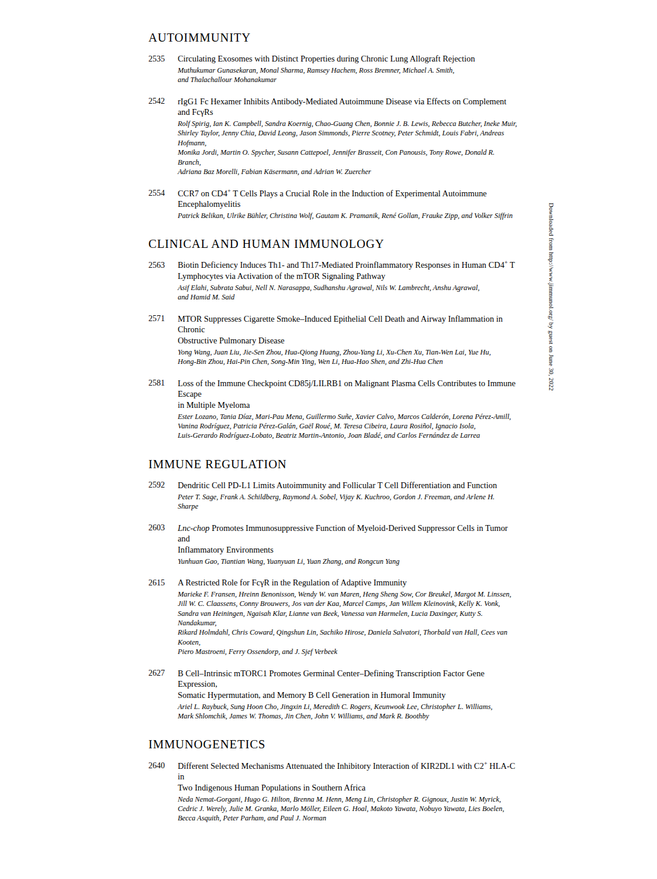Downloaded from http://www.jimmunol.org/ by guest on June 30, 2022
Autoimmunity
2535
Circulating Exosomes with Distinct Properties during Chronic Lung Allograft Rejection
Muthukumar Gunasekaran, Monal Sharma, Ramsey Hachem, Ross Bremner, Michael A. Smith,
and Thalachallour Mohanakumar
2542
rIgG1 Fc Hexamer Inhibits Antibody-Mediated Autoimmune Disease via Effects on Complement and Fcγ Rs
Rolf Spirig, Ian K. Campbell, Sandra Koernig, Chao-Guang Chen, Bonnie J. B. Lewis, Rebecca Butcher, Ineke Muir,
Shirley Taylor, Jenny Chia, David Leong, Jason Simmonds, Pierre Scotney, Peter Schmidt, Louis Fabri, Andreas Hofmann,
Monika Jordi, Martin O. Spycher, Susann Cattepoel, Jennifer Brasseit, Con Panousis, Tony Rowe, Donald R. Branch,
Adriana Baz Morelli, Fabian Käsermann, and Adrian W. Zuercher
2554
CCR7 on CD4+ T Cells Plays a Crucial Role in the Induction of Experimental Autoimmune
Encephalomyelitis
Patrick Belikan, Ulrike Bühler, Christina Wolf, Gautam K. Pramanik, René Gollan, Frauke Zipp, and Volker Siffrin
Clinical and Human Immunology
2563
Biotin Deficiency Induces Th1- and Th17-Mediated Proinflammatory Responses in Human CD4+ T
Lymphocytes via Activation of the mTOR Signaling Pathway
Asif Elahi, Subrata Sabui, Nell N. Narasappa, Sudhanshu Agrawal, Nils W. Lambrecht, Anshu Agrawal,
and Hamid M. Said
2571
MTOR Suppresses Cigarette Smoke–Induced Epithelial Cell Death and Airway Inflammation in Chronic
Obstructive Pulmonary Disease
Yong Wang, Juan Liu, Jie-Sen Zhou, Hua-Qiong Huang, Zhou-Yang Li, Xu-Chen Xu, Tian-Wen Lai, Yue Hu,
Hong-Bin Zhou, Hai-Pin Chen, Song-Min Ying, Wen Li, Hua-Hao Shen, and Zhi-Hua Chen
2581
Loss of the Immune Checkpoint CD85j/LILRB1 on Malignant Plasma Cells Contributes to Immune Escape
in Multiple Myeloma
Ester Lozano, Tania Díaz, Mari-Pau Mena, Guillermo Suñe, Xavier Calvo, Marcos Calderón, Lorena Pérez-Amill,
Vanina Rodríguez, Patricia Pérez-Galán, Gaël Roué, M. Teresa Cibeira, Laura Rosiñol, Ignacio Isola,
Luis-Gerardo Rodríguez-Lobato, Beatriz Martin-Antonio, Joan Bladé, and Carlos Fernández de Larrea
Immune Regulation
2592
Dendritic Cell PD-L1 Limits Autoimmunity and Follicular T Cell Differentiation and Function
Peter T. Sage, Frank A. Schildberg, Raymond A. Sobel, Vijay K. Kuchroo, Gordon J. Freeman, and Arlene H. Sharpe
2603
Lnc-chop Promotes Immunosuppressive Function of Myeloid-Derived Suppressor Cells in Tumor and
Inflammatory Environments
Yunhuan Gao, Tiantian Wang, Yuanyuan Li, Yuan Zhang, and Rongcun Yang
2615
A Restricted Role for Fcγ R in the Regulation of Adaptive Immunity
Marieke F. Fransen, Hreinn Benonisson, Wendy W. van Maren, Heng Sheng Sow, Cor Breukel, Margot M. Linssen,
Jill W. C. Claassens, Conny Brouwers, Jos van der Kaa, Marcel Camps, Jan Willem Kleinovink, Kelly K. Vonk,
Sandra van Heiningen, Ngaisah Klar, Lianne van Beek, Vanessa van Harmelen, Lucia Daxinger, Kutty S. Nandakumar,
Rikard Holmdahl, Chris Coward, Qingshun Lin, Sachiko Hirose, Daniela Salvatori, Thorbald van Hall, Cees van Kooten,
Piero Mastroeni, Ferry Ossendorp, and J. Sjef Verbeek
2627
B Cell–Intrinsic mTORC1 Promotes Germinal Center–Defining Transcription Factor Gene Expression,
Somatic Hypermutation, and Memory B Cell Generation in Humoral Immunity
Ariel L. Raybuck, Sung Hoon Cho, Jingxin Li, Meredith C. Rogers, Keunwook Lee, Christopher L. Williams,
Mark Shlomchik, James W. Thomas, Jin Chen, John V. Williams, and Mark R. Boothby
Immunogenetics
2640
Different Selected Mechanisms Attenuated the Inhibitory Interaction of KIR2DL1 with C2+ HLA-C in
Two Indigenous Human Populations in Southern Africa
Neda Nemat-Gorgani, Hugo G. Hilton, Brenna M. Henn, Meng Lin, Christopher R. Gignoux, Justin W. Myrick,
Cedric J. Werely, Julie M. Granka, Marlo Möller, Eileen G. Hoal, Makoto Yawata, Nobuyo Yawata, Lies Boelen,
Becca Asquith, Peter Parham, and Paul J. Norman